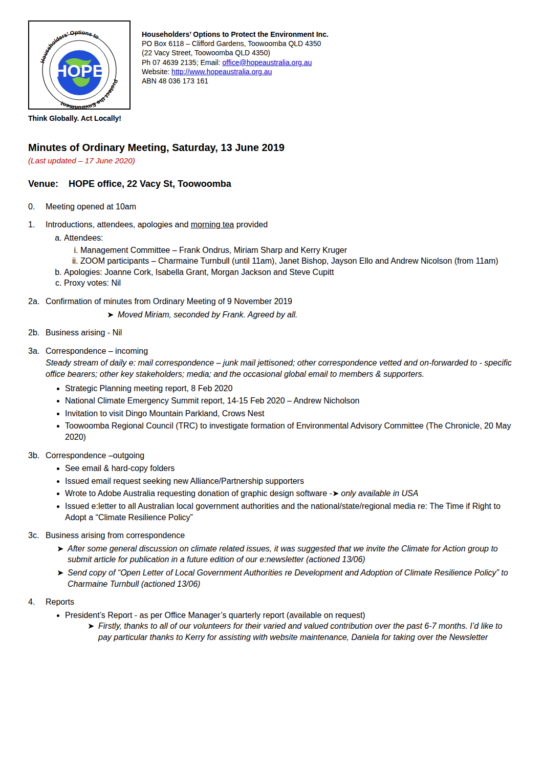Householders’ Options to Protect the Environment HOPE
Think Globally. Act Locally!
Householders’ Options to Protect the Environment Inc.
PO Box 6118 – Clifford Gardens, Toowoomba QLD 4350
(22 Vacy Street, Toowoomba QLD 4350)
Ph 07 4639 2135; Email: office@hopeaustralia.org.au
Website: http://www.hopeaustralia.org.au
ABN 48 036 173 161
Minutes of Ordinary Meeting, Saturday, 13 June 2019
(Last updated – 17 June 2020)
Venue: HOPE office, 22 Vacy St, Toowoomba
0. Meeting opened at 10am
1. Introductions, attendees, apologies and morning tea provided
Attendees:
Management Committee – Frank Ondrus, Miriam Sharp and Kerry Kruger
ZOOM participants – Charmaine Turnbull (until 11am), Janet Bishop, Jayson Ello and Andrew Nicolson (from 11am)
Apologies: Joanne Cork, Isabella Grant, Morgan Jackson and Steve Cupitt
Proxy votes: Nil
2a. Confirmation of minutes from Ordinary Meeting of 9 November 2019
➤Moved Miriam, seconded by Frank. Agreed by all.
2b. Business arising - Nil
3a. Correspondence – incoming
Steady stream of daily e: mail correspondence – junk mail jettisoned; other correspondence vetted and on-forwarded to - specific office bearers; other key stakeholders; media; and the occasional global email to members & supporters.
Strategic Planning meeting report, 8 Feb 2020
National Climate Emergency Summit report, 14-15 Feb 2020 – Andrew Nicholson
Invitation to visit Dingo Mountain Parkland, Crows Nest
Toowoomba Regional Council (TRC) to investigate formation of Environmental Advisory Committee (The Chronicle, 20 May 2020)
3b. Correspondence –outgoing
See email & hard-copy folders
Issued email request seeking new Alliance/Partnership supporters
Wrote to Adobe Australia requesting donation of graphic design software -➤ only available in USA
Issued e:letter to all Australian local government authorities and the national/state/regional media re: The Time if Right to Adopt a “Climate Resilience Policy”
3c. Business arising from correspondence
➤After some general discussion on climate related issues, it was suggested that we invite the Climate for Action group to submit article for publication in a future edition of our e:newsletter (actioned 13/06)
➤Send copy of “Open Letter of Local Government Authorities re Development and Adoption of Climate Resilience Policy” to Charmaine Turnbull (actioned 13/06)
4. Reports
President’s Report - as per Office Manager’s quarterly report (available on request)
➤Firstly, thanks to all of our volunteers for their varied and valued contribution over the past 6-7 months. I’d like to pay particular thanks to Kerry for assisting with website maintenance, Daniela for taking over the Newsletter